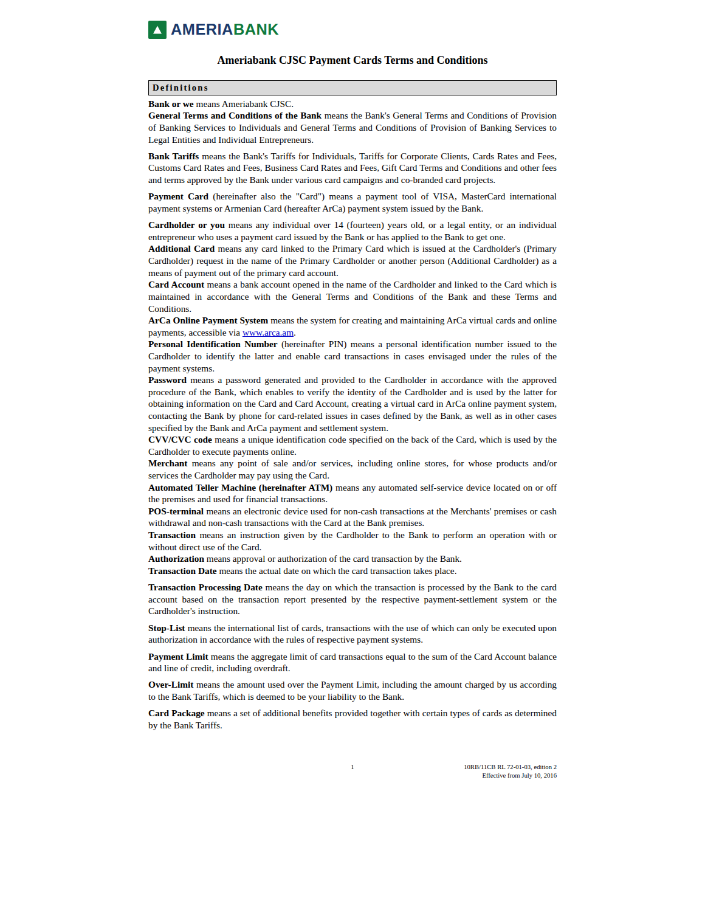AMERIABANK
Ameriabank CJSC Payment Cards Terms and Conditions
Definitions
Bank or we means Ameriabank CJSC.
General Terms and Conditions of the Bank means the Bank's General Terms and Conditions of Provision of Banking Services to Individuals and General Terms and Conditions of Provision of Banking Services to Legal Entities and Individual Entrepreneurs.
Bank Tariffs means the Bank's Tariffs for Individuals, Tariffs for Corporate Clients, Cards Rates and Fees, Customs Card Rates and Fees, Business Card Rates and Fees, Gift Card Terms and Conditions and other fees and terms approved by the Bank under various card campaigns and co-branded card projects.
Payment Card (hereinafter also the "Card") means a payment tool of VISA, MasterCard international payment systems or Armenian Card (hereafter ArCa) payment system issued by the Bank.
Cardholder or you means any individual over 14 (fourteen) years old, or a legal entity, or an individual entrepreneur who uses a payment card issued by the Bank or has applied to the Bank to get one.
Additional Card means any card linked to the Primary Card which is issued at the Cardholder's (Primary Cardholder) request in the name of the Primary Cardholder or another person (Additional Cardholder) as a means of payment out of the primary card account.
Card Account means a bank account opened in the name of the Cardholder and linked to the Card which is maintained in accordance with the General Terms and Conditions of the Bank and these Terms and Conditions.
ArCa Online Payment System means the system for creating and maintaining ArCa virtual cards and online payments, accessible via www.arca.am.
Personal Identification Number (hereinafter PIN) means a personal identification number issued to the Cardholder to identify the latter and enable card transactions in cases envisaged under the rules of the payment systems.
Password means a password generated and provided to the Cardholder in accordance with the approved procedure of the Bank, which enables to verify the identity of the Cardholder and is used by the latter for obtaining information on the Card and Card Account, creating a virtual card in ArCa online payment system, contacting the Bank by phone for card-related issues in cases defined by the Bank, as well as in other cases specified by the Bank and ArCa payment and settlement system.
CVV/CVC code means a unique identification code specified on the back of the Card, which is used by the Cardholder to execute payments online.
Merchant means any point of sale and/or services, including online stores, for whose products and/or services the Cardholder may pay using the Card.
Automated Teller Machine (hereinafter ATM) means any automated self-service device located on or off the premises and used for financial transactions.
POS-terminal means an electronic device used for non-cash transactions at the Merchants' premises or cash withdrawal and non-cash transactions with the Card at the Bank premises.
Transaction means an instruction given by the Cardholder to the Bank to perform an operation with or without direct use of the Card.
Authorization means approval or authorization of the card transaction by the Bank.
Transaction Date means the actual date on which the card transaction takes place.
Transaction Processing Date means the day on which the transaction is processed by the Bank to the card account based on the transaction report presented by the respective payment-settlement system or the Cardholder's instruction.
Stop-List means the international list of cards, transactions with the use of which can only be executed upon authorization in accordance with the rules of respective payment systems.
Payment Limit means the aggregate limit of card transactions equal to the sum of the Card Account balance and line of credit, including overdraft.
Over-Limit means the amount used over the Payment Limit, including the amount charged by us according to the Bank Tariffs, which is deemed to be your liability to the Bank.
Card Package means a set of additional benefits provided together with certain types of cards as determined by the Bank Tariffs.
1
10RB/11CB RL 72-01-03, edition 2
Effective from July 10, 2016